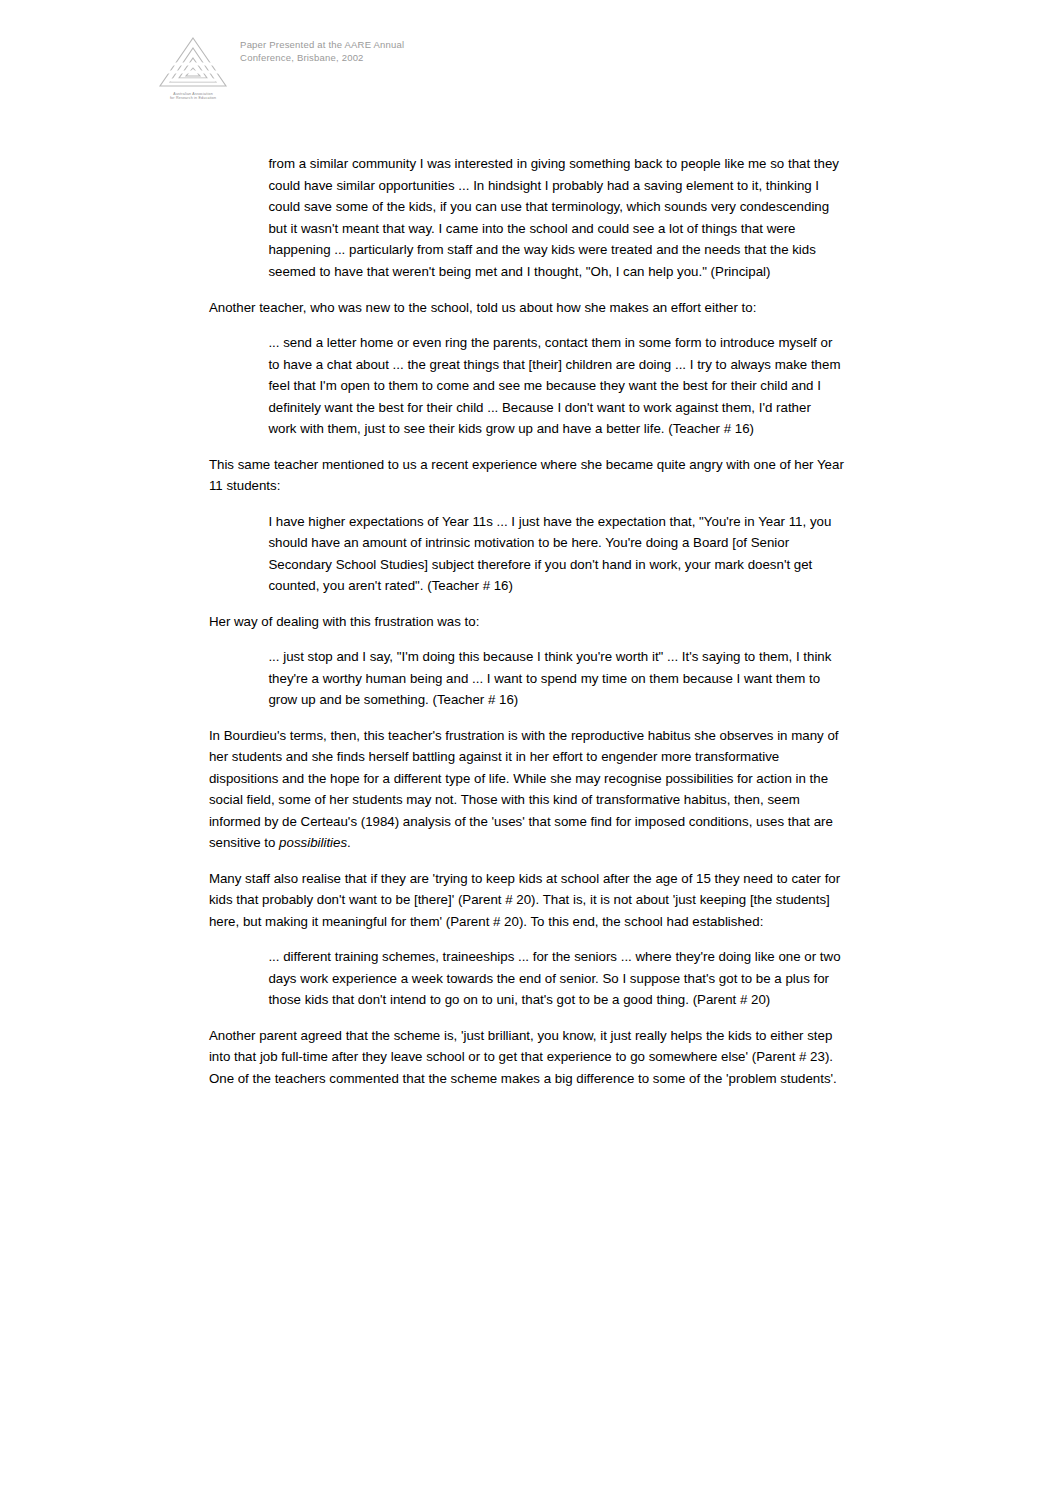Australian Association
for Research in Education
Paper Presented at the AARE Annual
Conference, Brisbane, 2002
from a similar community I was interested in giving something back to people like me so that they could have similar opportunities ... In hindsight I probably had a saving element to it, thinking I could save some of the kids, if you can use that terminology, which sounds very condescending but it wasn't meant that way. I came into the school and could see a lot of things that were happening ... particularly from staff and the way kids were treated and the needs that the kids seemed to have that weren't being met and I thought, "Oh, I can help you." (Principal)
Another teacher, who was new to the school, told us about how she makes an effort either to:
... send a letter home or even ring the parents, contact them in some form to introduce myself or to have a chat about ... the great things that [their] children are doing ... I try to always make them feel that I'm open to them to come and see me because they want the best for their child and I definitely want the best for their child ... Because I don't want to work against them, I'd rather work with them, just to see their kids grow up and have a better life. (Teacher # 16)
This same teacher mentioned to us a recent experience where she became quite angry with one of her Year 11 students:
I have higher expectations of Year 11s ... I just have the expectation that, "You're in Year 11, you should have an amount of intrinsic motivation to be here. You're doing a Board [of Senior Secondary School Studies] subject therefore if you don't hand in work, your mark doesn't get counted, you aren't rated". (Teacher # 16)
Her way of dealing with this frustration was to:
... just stop and I say, "I'm doing this because I think you're worth it" ... It's saying to them, I think they're a worthy human being and ... I want to spend my time on them because I want them to grow up and be something. (Teacher # 16)
In Bourdieu's terms, then, this teacher's frustration is with the reproductive habitus she observes in many of her students and she finds herself battling against it in her effort to engender more transformative dispositions and the hope for a different type of life. While she may recognise possibilities for action in the social field, some of her students may not. Those with this kind of transformative habitus, then, seem informed by de Certeau's (1984) analysis of the 'uses' that some find for imposed conditions, uses that are sensitive to possibilities.
Many staff also realise that if they are 'trying to keep kids at school after the age of 15 they need to cater for kids that probably don't want to be [there]' (Parent # 20). That is, it is not about 'just keeping [the students] here, but making it meaningful for them' (Parent # 20). To this end, the school had established:
... different training schemes, traineeships ... for the seniors ... where they're doing like one or two days work experience a week towards the end of senior. So I suppose that's got to be a plus for those kids that don't intend to go on to uni, that's got to be a good thing. (Parent # 20)
Another parent agreed that the scheme is, 'just brilliant, you know, it just really helps the kids to either step into that job full-time after they leave school or to get that experience to go somewhere else' (Parent # 23). One of the teachers commented that the scheme makes a big difference to some of the 'problem students'.